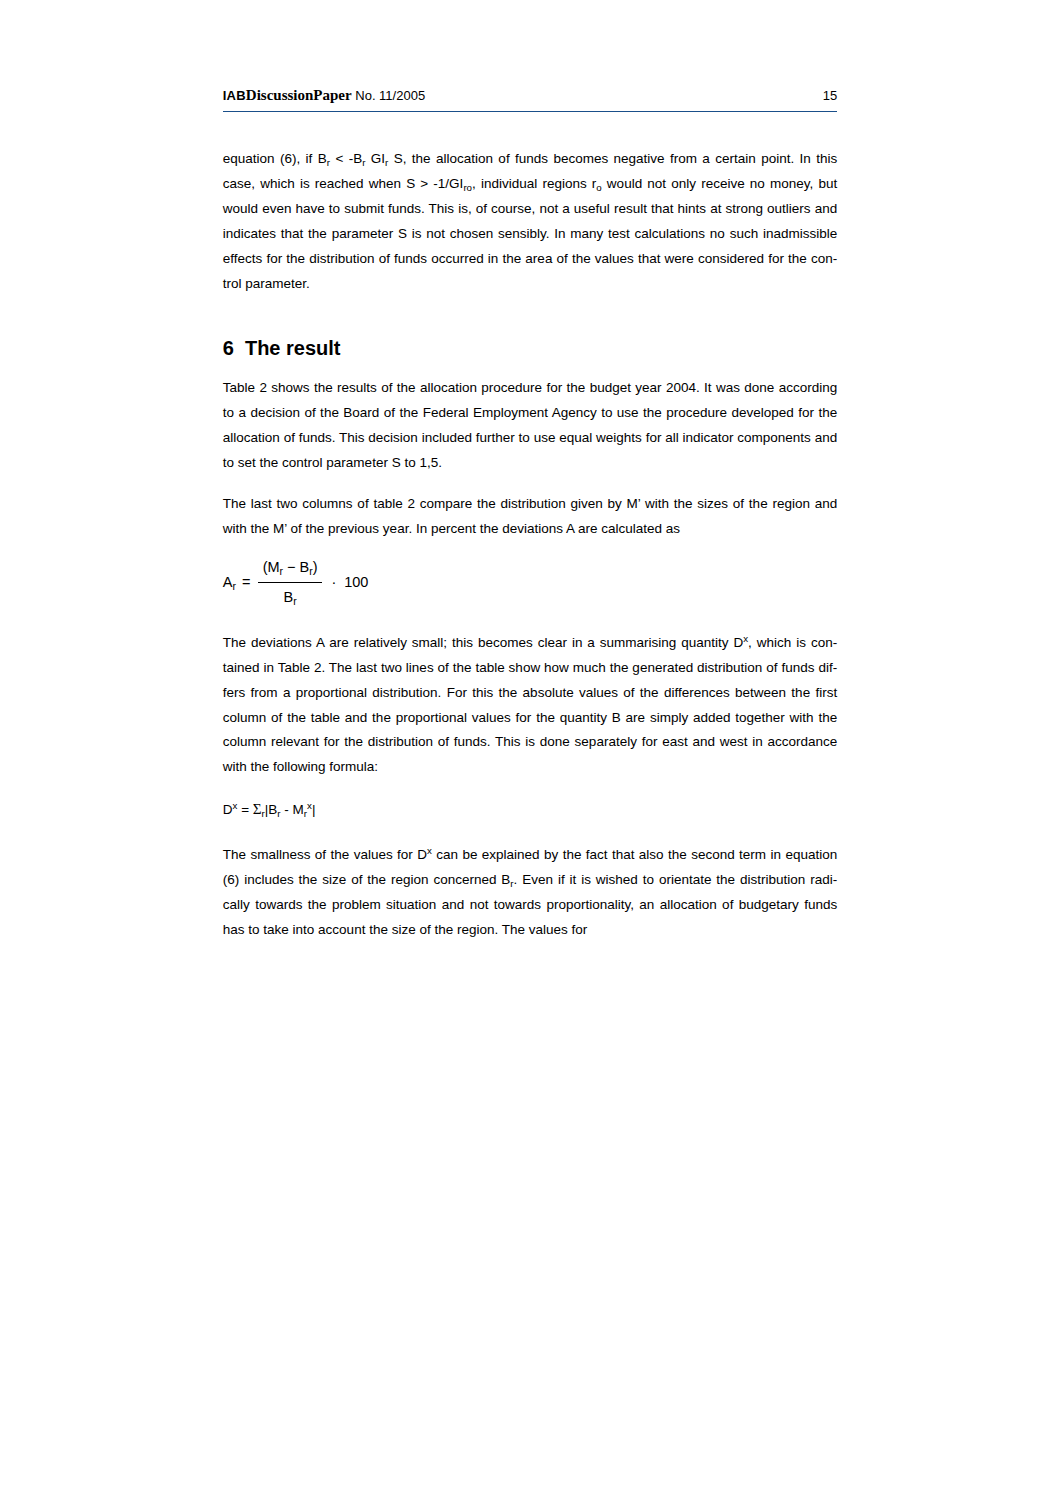IAB DiscussionPaper No. 11/2005
15
equation (6), if Br < -Br GIr S, the allocation of funds becomes negative from a certain point. In this case, which is reached when S > -1/GIro, individual regions ro would not only receive no money, but would even have to submit funds. This is, of course, not a useful result that hints at strong outliers and indicates that the parameter S is not chosen sensibly. In many test calculations no such inadmissible effects for the distribution of funds occurred in the area of the values that were considered for the control parameter.
6 The result
Table 2 shows the results of the allocation procedure for the budget year 2004. It was done according to a decision of the Board of the Federal Employment Agency to use the procedure developed for the allocation of funds. This decision included further to use equal weights for all indicator components and to set the control parameter S to 1,5.
The last two columns of table 2 compare the distribution given by M’ with the sizes of the region and with the M’ of the previous year. In percent the deviations A are calculated as
Ar = (Mr − Br) Br · 100
The deviations A are relatively small; this becomes clear in a summarising quantity Dx, which is contained in Table 2. The last two lines of the table show how much the generated distribution of funds differs from a proportional distribution. For this the absolute values of the differences between the first column of the table and the proportional values for the quantity B are simply added together with the column relevant for the distribution of funds. This is done separately for east and west in accordance with the following formula:
Dx = Σr|Br - Mrx|
The smallness of the values for Dx can be explained by the fact that also the second term in equation (6) includes the size of the region concerned Br. Even if it is wished to orientate the distribution radically towards the problem situation and not towards proportionality, an allocation of budgetary funds has to take into account the size of the region. The values for